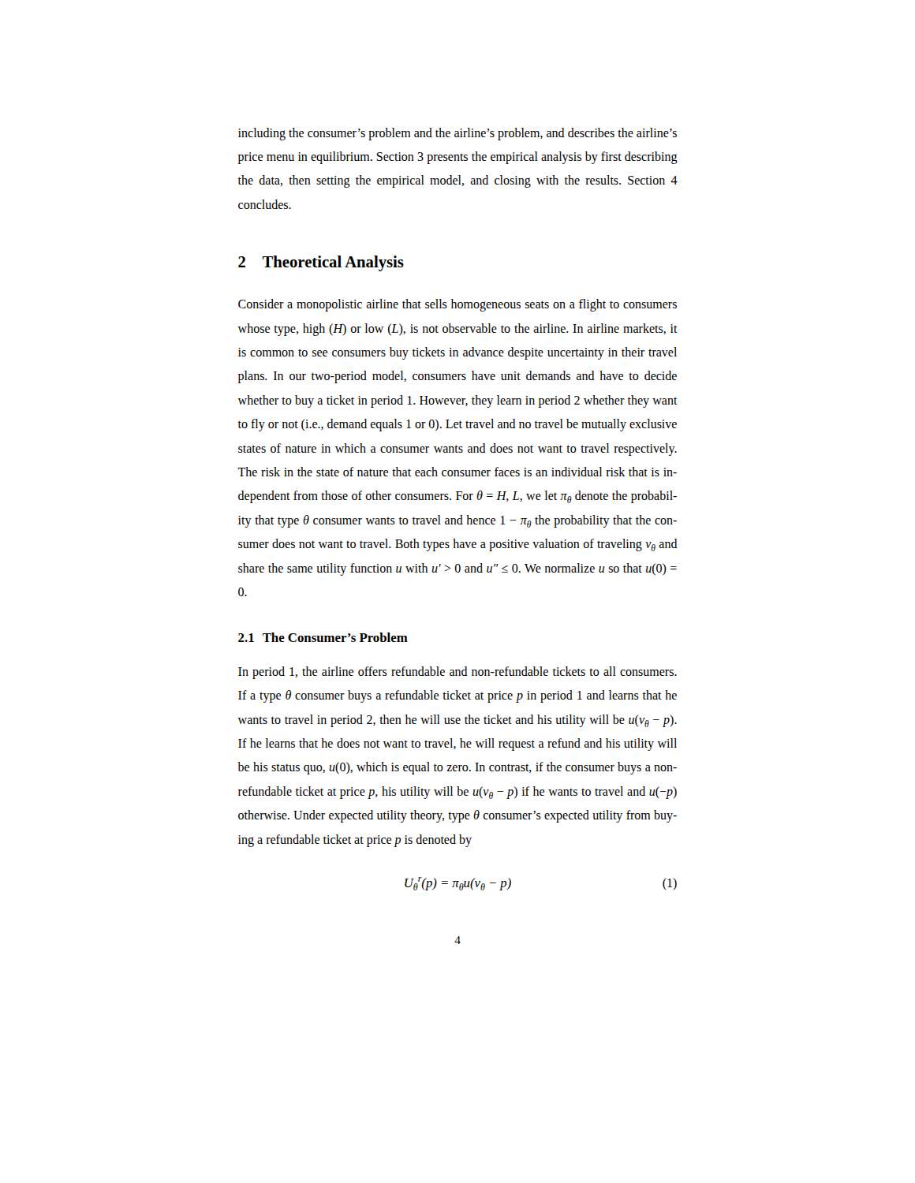including the consumer’s problem and the airline’s problem, and describes the airline’s price menu in equilibrium. Section 3 presents the empirical analysis by first describing the data, then setting the empirical model, and closing with the results. Section 4 concludes.
2 Theoretical Analysis
Consider a monopolistic airline that sells homogeneous seats on a flight to consumers whose type, high (H) or low (L), is not observable to the airline. In airline markets, it is common to see consumers buy tickets in advance despite uncertainty in their travel plans. In our two-period model, consumers have unit demands and have to decide whether to buy a ticket in period 1. However, they learn in period 2 whether they want to fly or not (i.e., demand equals 1 or 0). Let travel and no travel be mutually exclusive states of nature in which a consumer wants and does not want to travel respectively. The risk in the state of nature that each consumer faces is an individual risk that is independent from those of other consumers. For θ = H, L, we let πθ denote the probability that type θ consumer wants to travel and hence 1 − πθ the probability that the consumer does not want to travel. Both types have a positive valuation of traveling vθ and share the same utility function u with u′ > 0 and u″ ≤ 0. We normalize u so that u(0) = 0.
2.1 The Consumer’s Problem
In period 1, the airline offers refundable and non-refundable tickets to all consumers. If a type θ consumer buys a refundable ticket at price p in period 1 and learns that he wants to travel in period 2, then he will use the ticket and his utility will be u(vθ − p). If he learns that he does not want to travel, he will request a refund and his utility will be his status quo, u(0), which is equal to zero. In contrast, if the consumer buys a non-refundable ticket at price p, his utility will be u(vθ − p) if he wants to travel and u(−p) otherwise. Under expected utility theory, type θ consumer’s expected utility from buying a refundable ticket at price p is denoted by
Uθr(p) = πθu(vθ − p) (1)
4